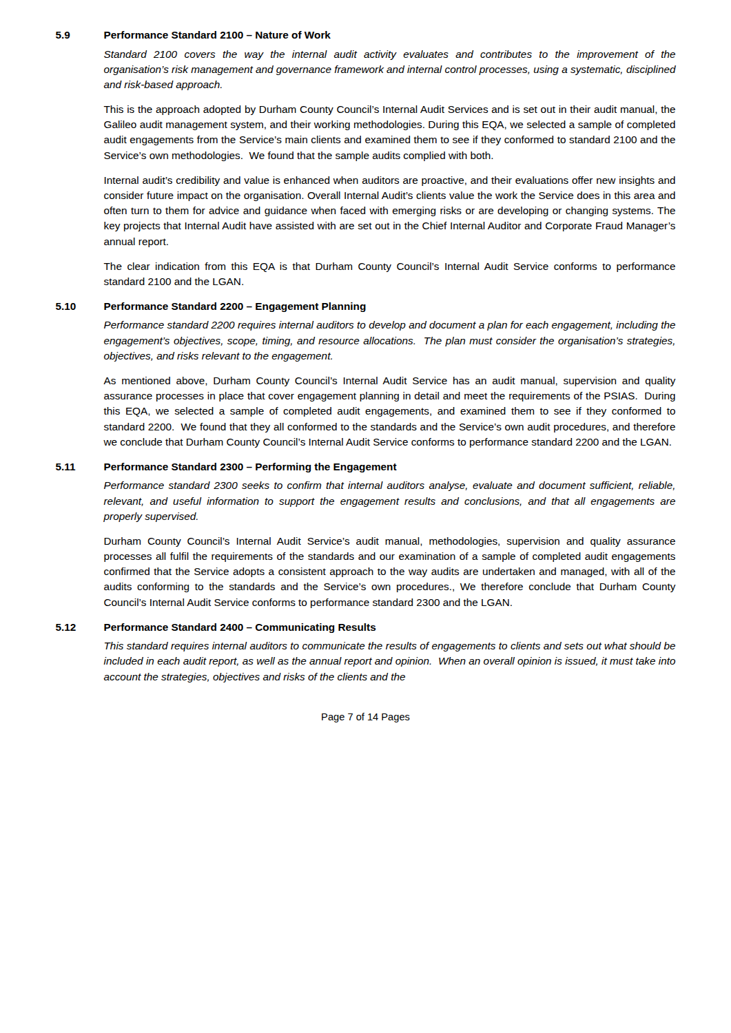5.9
Performance Standard 2100 – Nature of Work
Standard 2100 covers the way the internal audit activity evaluates and contributes to the improvement of the organisation’s risk management and governance framework and internal control processes, using a systematic, disciplined and risk-based approach.
This is the approach adopted by Durham County Council’s Internal Audit Services and is set out in their audit manual, the Galileo audit management system, and their working methodologies. During this EQA, we selected a sample of completed audit engagements from the Service’s main clients and examined them to see if they conformed to standard 2100 and the Service’s own methodologies. We found that the sample audits complied with both.
Internal audit’s credibility and value is enhanced when auditors are proactive, and their evaluations offer new insights and consider future impact on the organisation. Overall Internal Audit’s clients value the work the Service does in this area and often turn to them for advice and guidance when faced with emerging risks or are developing or changing systems. The key projects that Internal Audit have assisted with are set out in the Chief Internal Auditor and Corporate Fraud Manager’s annual report.
The clear indication from this EQA is that Durham County Council’s Internal Audit Service conforms to performance standard 2100 and the LGAN.
5.10
Performance Standard 2200 – Engagement Planning
Performance standard 2200 requires internal auditors to develop and document a plan for each engagement, including the engagement’s objectives, scope, timing, and resource allocations. The plan must consider the organisation’s strategies, objectives, and risks relevant to the engagement.
As mentioned above, Durham County Council’s Internal Audit Service has an audit manual, supervision and quality assurance processes in place that cover engagement planning in detail and meet the requirements of the PSIAS. During this EQA, we selected a sample of completed audit engagements, and examined them to see if they conformed to standard 2200. We found that they all conformed to the standards and the Service’s own audit procedures, and therefore we conclude that Durham County Council’s Internal Audit Service conforms to performance standard 2200 and the LGAN.
5.11
Performance Standard 2300 – Performing the Engagement
Performance standard 2300 seeks to confirm that internal auditors analyse, evaluate and document sufficient, reliable, relevant, and useful information to support the engagement results and conclusions, and that all engagements are properly supervised.
Durham County Council’s Internal Audit Service’s audit manual, methodologies, supervision and quality assurance processes all fulfil the requirements of the standards and our examination of a sample of completed audit engagements confirmed that the Service adopts a consistent approach to the way audits are undertaken and managed, with all of the audits conforming to the standards and the Service’s own procedures., We therefore conclude that Durham County Council’s Internal Audit Service conforms to performance standard 2300 and the LGAN.
5.12
Performance Standard 2400 – Communicating Results
This standard requires internal auditors to communicate the results of engagements to clients and sets out what should be included in each audit report, as well as the annual report and opinion. When an overall opinion is issued, it must take into account the strategies, objectives and risks of the clients and the
Page 7 of 14 Pages